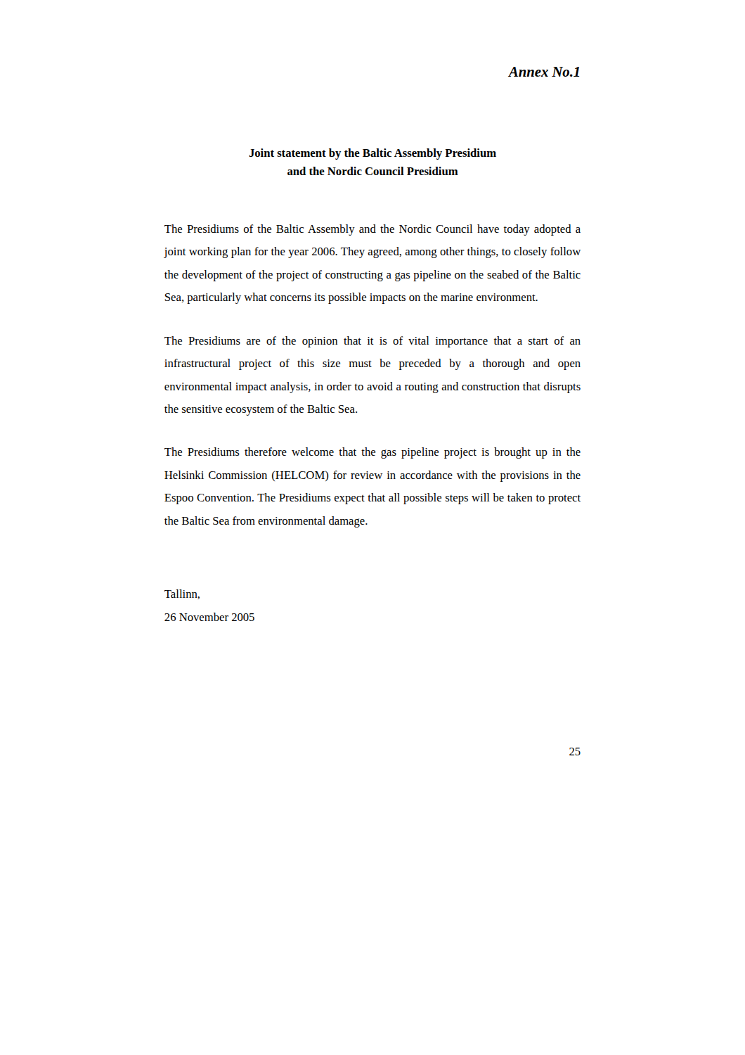Annex No.1
Joint statement by the Baltic Assembly Presidium
and the Nordic Council Presidium
The Presidiums of the Baltic Assembly and the Nordic Council have today adopted a joint working plan for the year 2006. They agreed, among other things, to closely follow the development of the project of constructing a gas pipeline on the seabed of the Baltic Sea, particularly what concerns its possible impacts on the marine environment.
The Presidiums are of the opinion that it is of vital importance that a start of an infrastructural project of this size must be preceded by a thorough and open environmental impact analysis, in order to avoid a routing and construction that disrupts the sensitive ecosystem of the Baltic Sea.
The Presidiums therefore welcome that the gas pipeline project is brought up in the Helsinki Commission (HELCOM) for review in accordance with the provisions in the Espoo Convention. The Presidiums expect that all possible steps will be taken to protect the Baltic Sea from environmental damage.
Tallinn,
26 November 2005
25